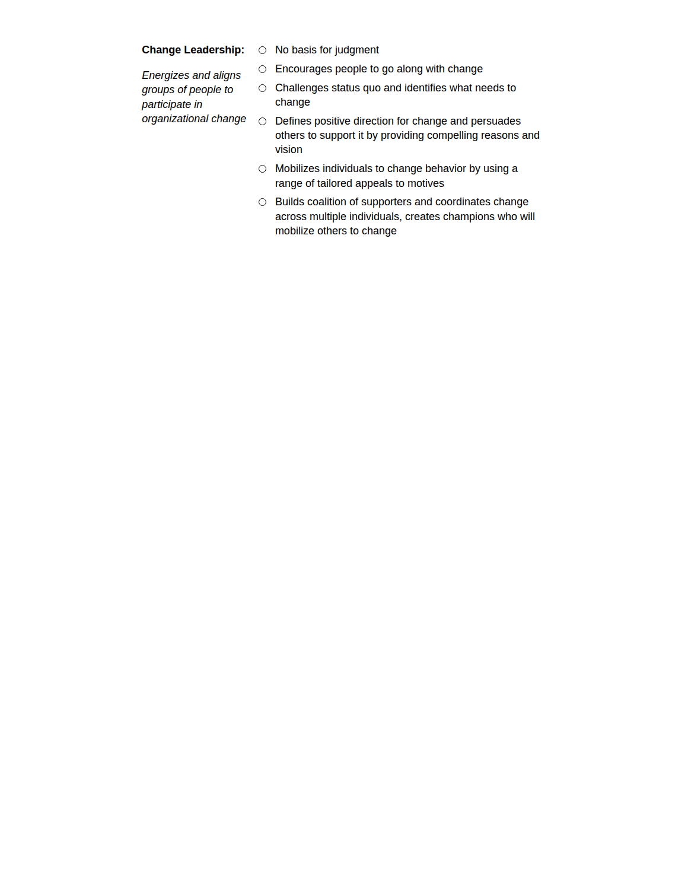| Change Leadership: Energizes and aligns groups of people to participate in organizational change | No basis for judgment Encourages people to go along with change Challenges status quo and identifies what needs to change Defines positive direction for change and persuades others to support it by providing compelling reasons and vision Mobilizes individuals to change behavior by using a range of tailored appeals to motives Builds coalition of supporters and coordinates change across multiple individuals, creates champions who will mobilize others to change |